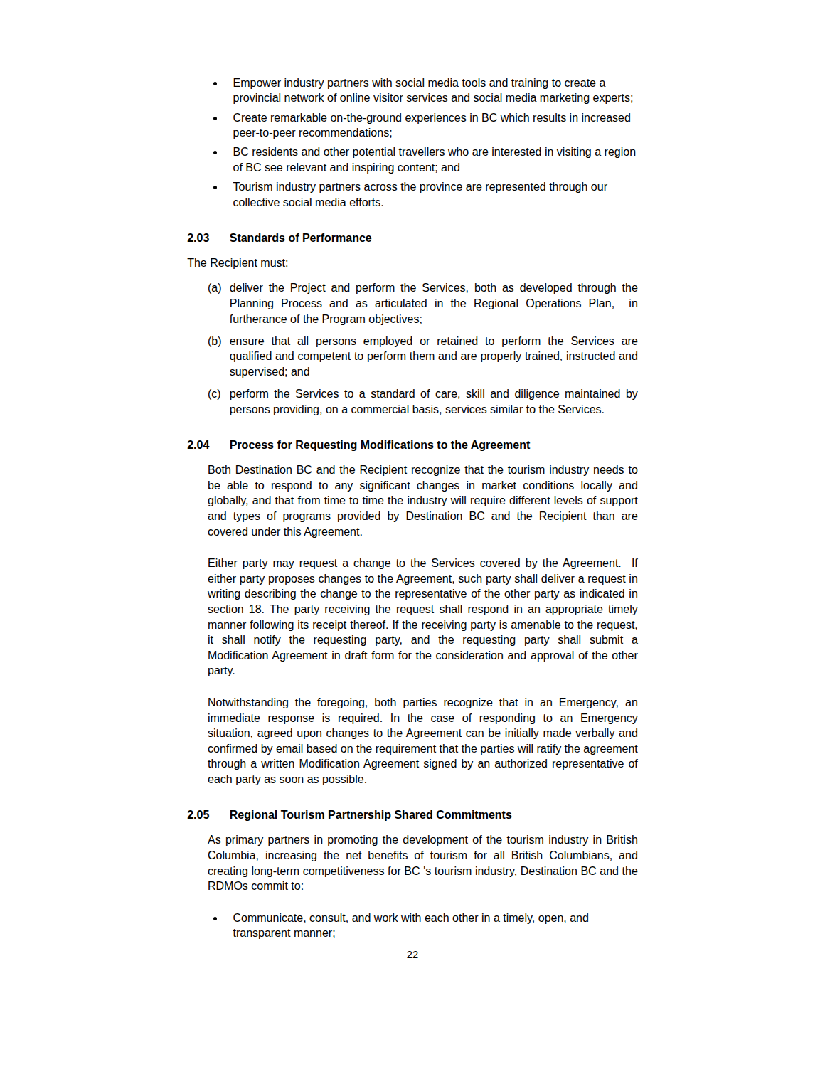Empower industry partners with social media tools and training to create a provincial network of online visitor services and social media marketing experts;
Create remarkable on-the-ground experiences in BC which results in increased peer-to-peer recommendations;
BC residents and other potential travellers who are interested in visiting a region of BC see relevant and inspiring content; and
Tourism industry partners across the province are represented through our collective social media efforts.
2.03 Standards of Performance
The Recipient must:
(a) deliver the Project and perform the Services, both as developed through the Planning Process and as articulated in the Regional Operations Plan, in furtherance of the Program objectives;
(b) ensure that all persons employed or retained to perform the Services are qualified and competent to perform them and are properly trained, instructed and supervised; and
(c) perform the Services to a standard of care, skill and diligence maintained by persons providing, on a commercial basis, services similar to the Services.
2.04 Process for Requesting Modifications to the Agreement
Both Destination BC and the Recipient recognize that the tourism industry needs to be able to respond to any significant changes in market conditions locally and globally, and that from time to time the industry will require different levels of support and types of programs provided by Destination BC and the Recipient than are covered under this Agreement.
Either party may request a change to the Services covered by the Agreement. If either party proposes changes to the Agreement, such party shall deliver a request in writing describing the change to the representative of the other party as indicated in section 18. The party receiving the request shall respond in an appropriate timely manner following its receipt thereof. If the receiving party is amenable to the request, it shall notify the requesting party, and the requesting party shall submit a Modification Agreement in draft form for the consideration and approval of the other party.
Notwithstanding the foregoing, both parties recognize that in an Emergency, an immediate response is required. In the case of responding to an Emergency situation, agreed upon changes to the Agreement can be initially made verbally and confirmed by email based on the requirement that the parties will ratify the agreement through a written Modification Agreement signed by an authorized representative of each party as soon as possible.
2.05 Regional Tourism Partnership Shared Commitments
As primary partners in promoting the development of the tourism industry in British Columbia, increasing the net benefits of tourism for all British Columbians, and creating long-term competitiveness for BC 's tourism industry, Destination BC and the RDMOs commit to:
Communicate, consult, and work with each other in a timely, open, and transparent manner;
22